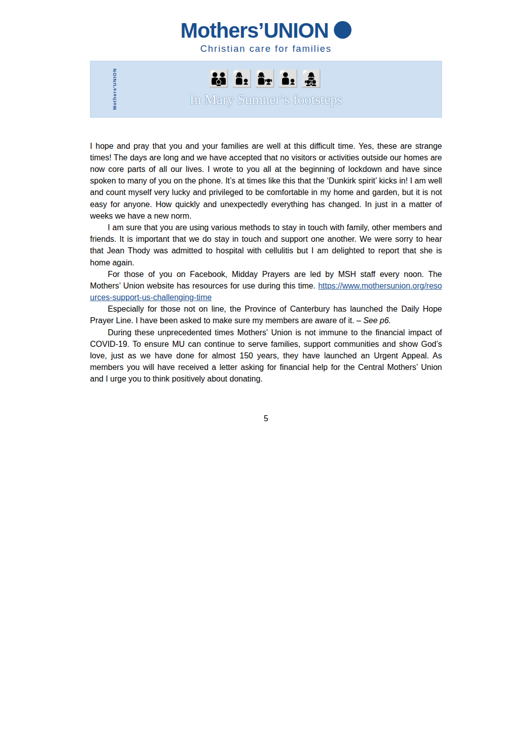Mothers’UNION
Christian care for families
Mothers'UNION
👪👩‍👦👩‍👧👨‍👦👩‍👧‍👦
In Mary Sumner’s footsteps
I hope and pray that you and your families are well at this difficult time. Yes, these are strange times! The days are long and we have accepted that no visitors or activities outside our homes are now core parts of all our lives. I wrote to you all at the beginning of lockdown and have since spoken to many of you on the phone. It’s at times like this that the ‘Dunkirk spirit’ kicks in! I am well and count myself very lucky and privileged to be comfortable in my home and garden, but it is not easy for anyone. How quickly and unexpectedly everything has changed. In just in a matter of weeks we have a new norm.
I am sure that you are using various methods to stay in touch with family, other members and friends. It is important that we do stay in touch and support one another. We were sorry to hear that Jean Thody was admitted to hospital with cellulitis but I am delighted to report that she is home again.
For those of you on Facebook, Midday Prayers are led by MSH staff every noon. The Mothers’ Union website has resources for use during this time. https://www.mothersunion.org/resources-support-us-challenging-time
Especially for those not on line, the Province of Canterbury has launched the Daily Hope Prayer Line. I have been asked to make sure my members are aware of it. – See p6.
During these unprecedented times Mothers' Union is not immune to the financial impact of COVID-19. To ensure MU can continue to serve families, support communities and show God’s love, just as we have done for almost 150 years, they have launched an Urgent Appeal. As members you will have received a letter asking for financial help for the Central Mothers’ Union and I urge you to think positively about donating.
5